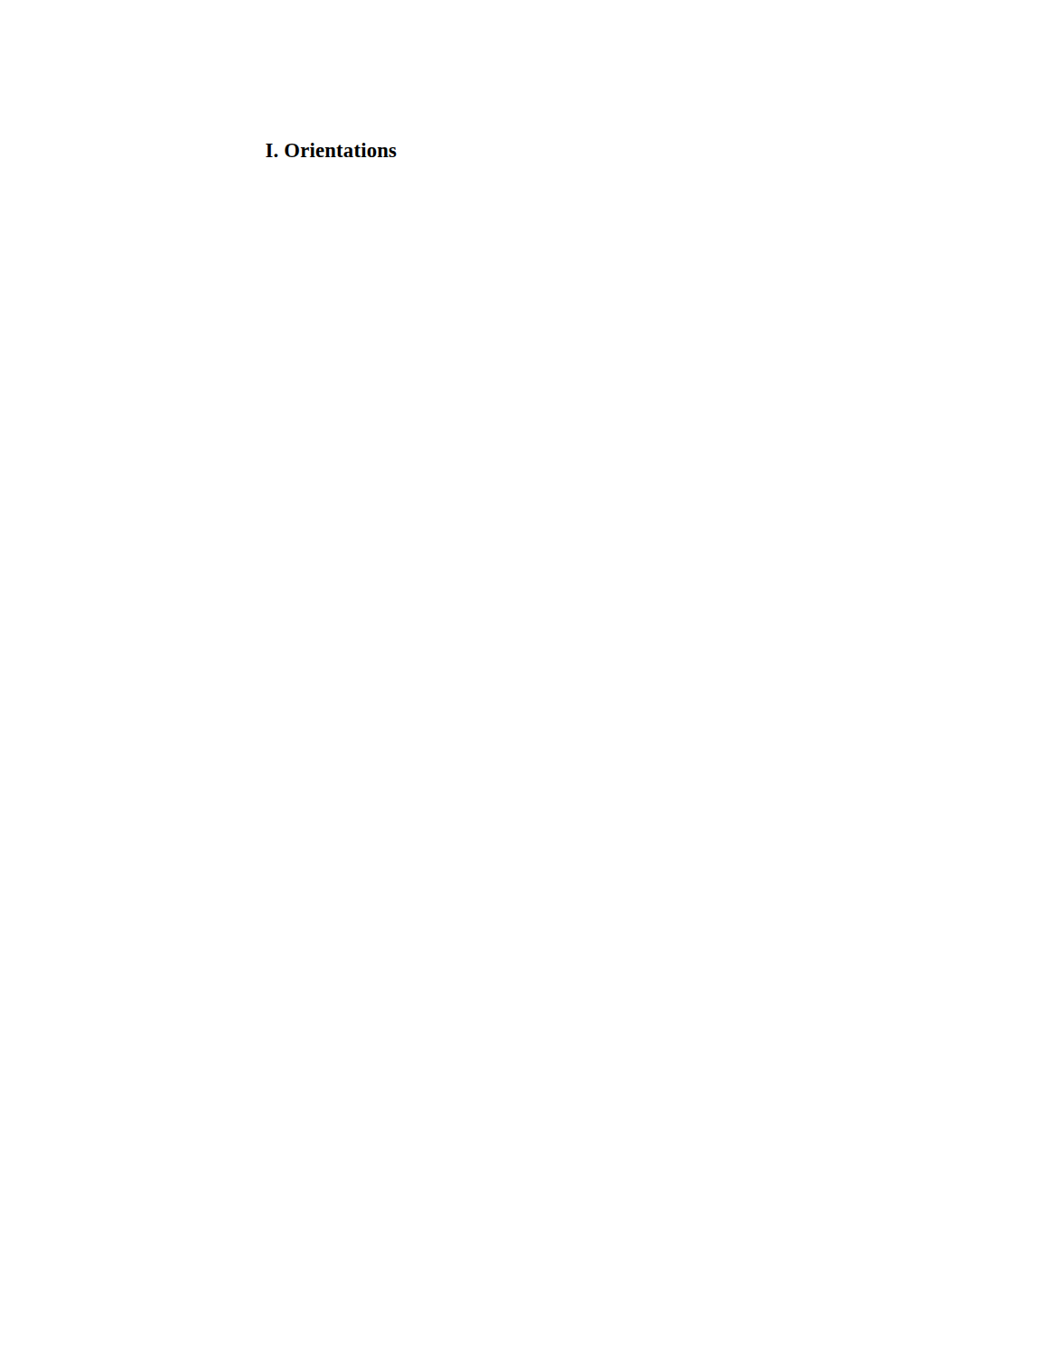I. Orientations